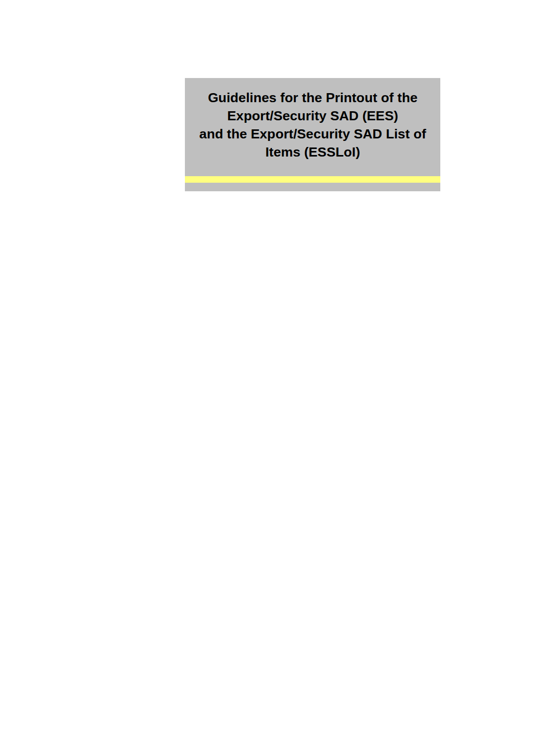Guidelines for the Printout of the Export/Security SAD (EES)
and the Export/Security SAD List of Items (ESSLoI)